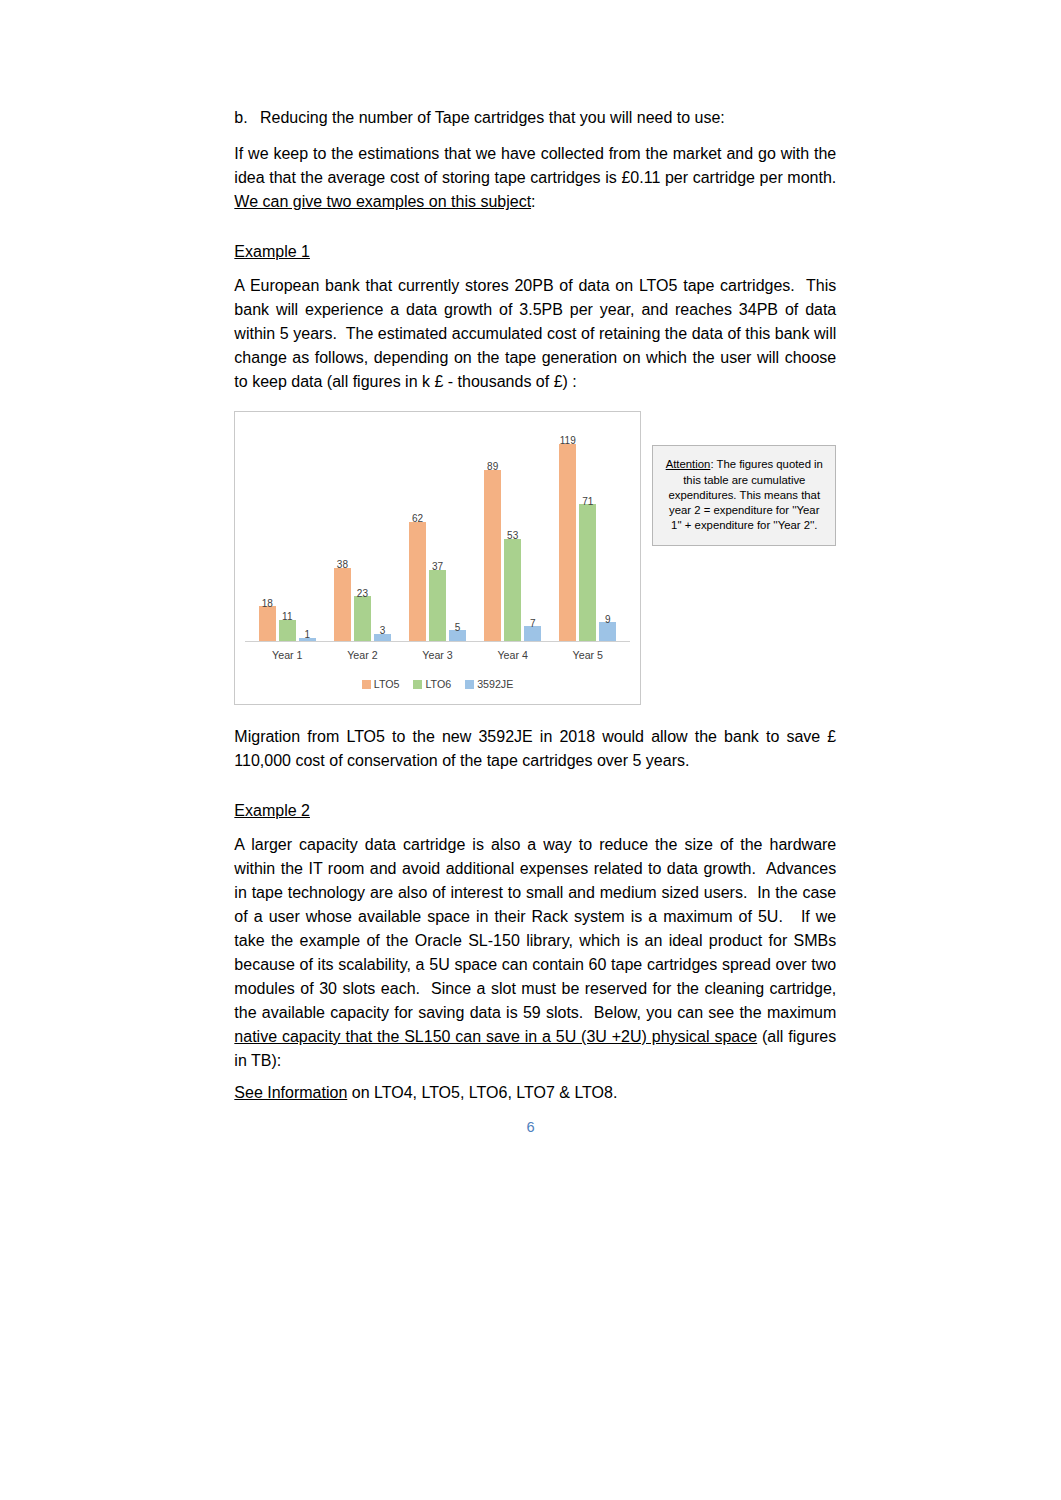b.
Reducing the number of Tape cartridges that you will need to use:
If we keep to the estimations that we have collected from the market and go with the idea that the average cost of storing tape cartridges is £0.11 per cartridge per month. We can give two examples on this subject:
Example 1
A European bank that currently stores 20PB of data on LTO5 tape cartridges. This bank will experience a data growth of 3.5PB per year, and reaches 34PB of data within 5 years. The estimated accumulated cost of retaining the data of this bank will change as follows, depending on the tape generation on which the user will choose to keep data (all figures in k £ - thousands of £) :
18
11
1
38
23
3
62
37
5
89
53
7
119
71
9
Year 1
Year 2
Year 3
Year 4
Year 5
LTO5
LTO6
3592JE
Attention: The figures quoted in this table are cumulative expenditures. This means that year 2 = expenditure for ''Year 1'' + expenditure for ''Year 2''.
Migration from LTO5 to the new 3592JE in 2018 would allow the bank to save £ 110,000 cost of conservation of the tape cartridges over 5 years.
Example 2
A larger capacity data cartridge is also a way to reduce the size of the hardware within the IT room and avoid additional expenses related to data growth. Advances in tape technology are also of interest to small and medium sized users. In the case of a user whose available space in their Rack system is a maximum of 5U. If we take the example of the Oracle SL-150 library, which is an ideal product for SMBs because of its scalability, a 5U space can contain 60 tape cartridges spread over two modules of 30 slots each. Since a slot must be reserved for the cleaning cartridge, the available capacity for saving data is 59 slots. Below, you can see the maximum native capacity that the SL150 can save in a 5U (3U +2U) physical space (all figures in TB):
See Information on LTO4, LTO5, LTO6, LTO7 & LTO8.
6